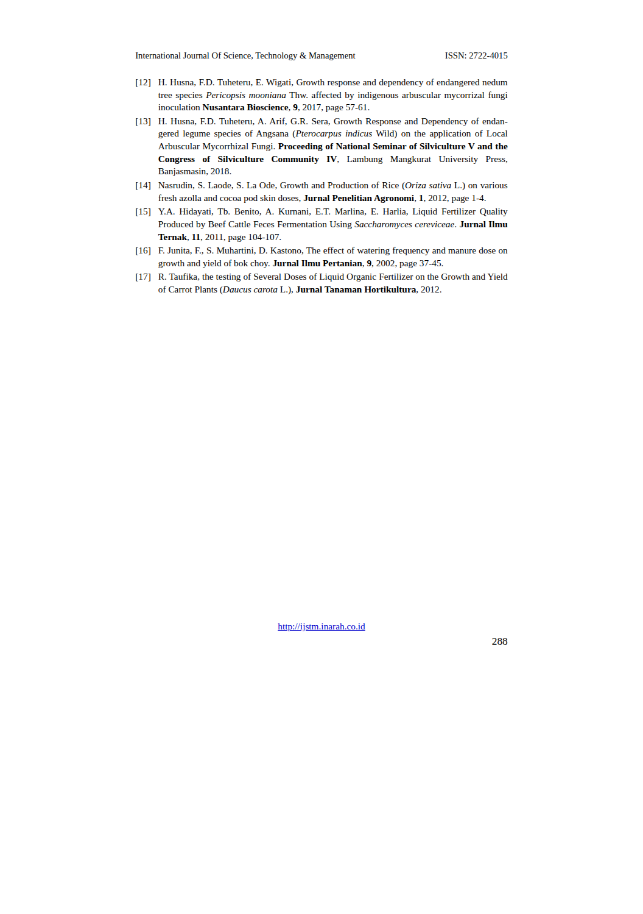International Journal Of Science, Technology & Management ISSN: 2722-4015
[12] H. Husna, F.D. Tuheteru, E. Wigati, Growth response and dependency of endangered nedum tree species Pericopsis mooniana Thw. affected by indigenous arbuscular mycorrizal fungi inoculation Nusantara Bioscience, 9, 2017, page 57-61.
[13] H. Husna, F.D. Tuheteru, A. Arif, G.R. Sera, Growth Response and Dependency of endangered legume species of Angsana (Pterocarpus indicus Wild) on the application of Local Arbuscular Mycorrhizal Fungi. Proceeding of National Seminar of Silviculture V and the Congress of Silviculture Community IV, Lambung Mangkurat University Press, Banjasmasin, 2018.
[14] Nasrudin, S. Laode, S. La Ode, Growth and Production of Rice (Oriza sativa L.) on various fresh azolla and cocoa pod skin doses, Jurnal Penelitian Agronomi, 1, 2012, page 1-4.
[15] Y.A. Hidayati, Tb. Benito, A. Kurnani, E.T. Marlina, E. Harlia, Liquid Fertilizer Quality Produced by Beef Cattle Feces Fermentation Using Saccharomyces cereviceae. Jurnal Ilmu Ternak, 11, 2011, page 104-107.
[16] F. Junita, F., S. Muhartini, D. Kastono, The effect of watering frequency and manure dose on growth and yield of bok choy. Jurnal Ilmu Pertanian, 9, 2002, page 37-45.
[17] R. Taufika, the testing of Several Doses of Liquid Organic Fertilizer on the Growth and Yield of Carrot Plants (Daucus carota L.), Jurnal Tanaman Hortikultura, 2012.
http://ijstm.inarah.co.id
288